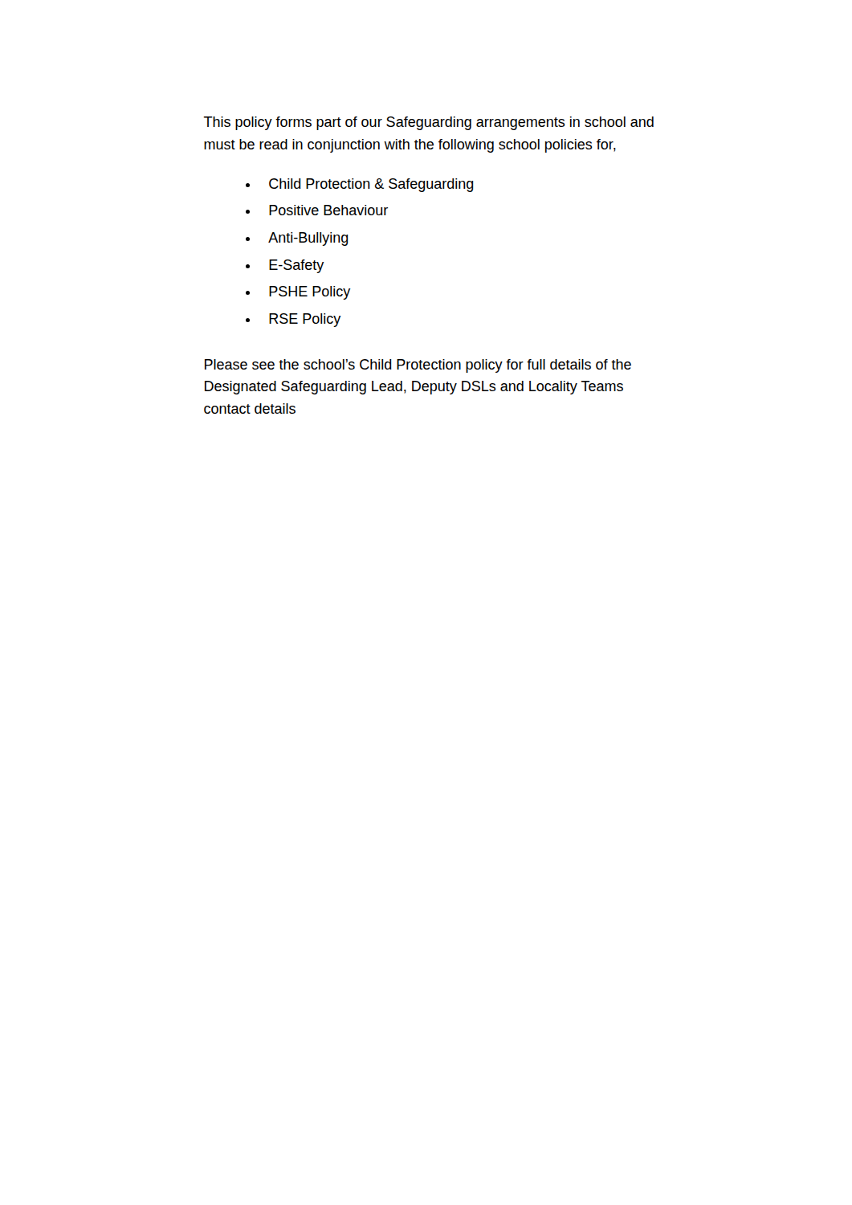This policy forms part of our Safeguarding arrangements in school and must be read in conjunction with the following school policies for,
Child Protection & Safeguarding
Positive Behaviour
Anti-Bullying
E-Safety
PSHE Policy
RSE Policy
Please see the school’s Child Protection policy for full details of the Designated Safeguarding Lead, Deputy DSLs and Locality Teams contact details